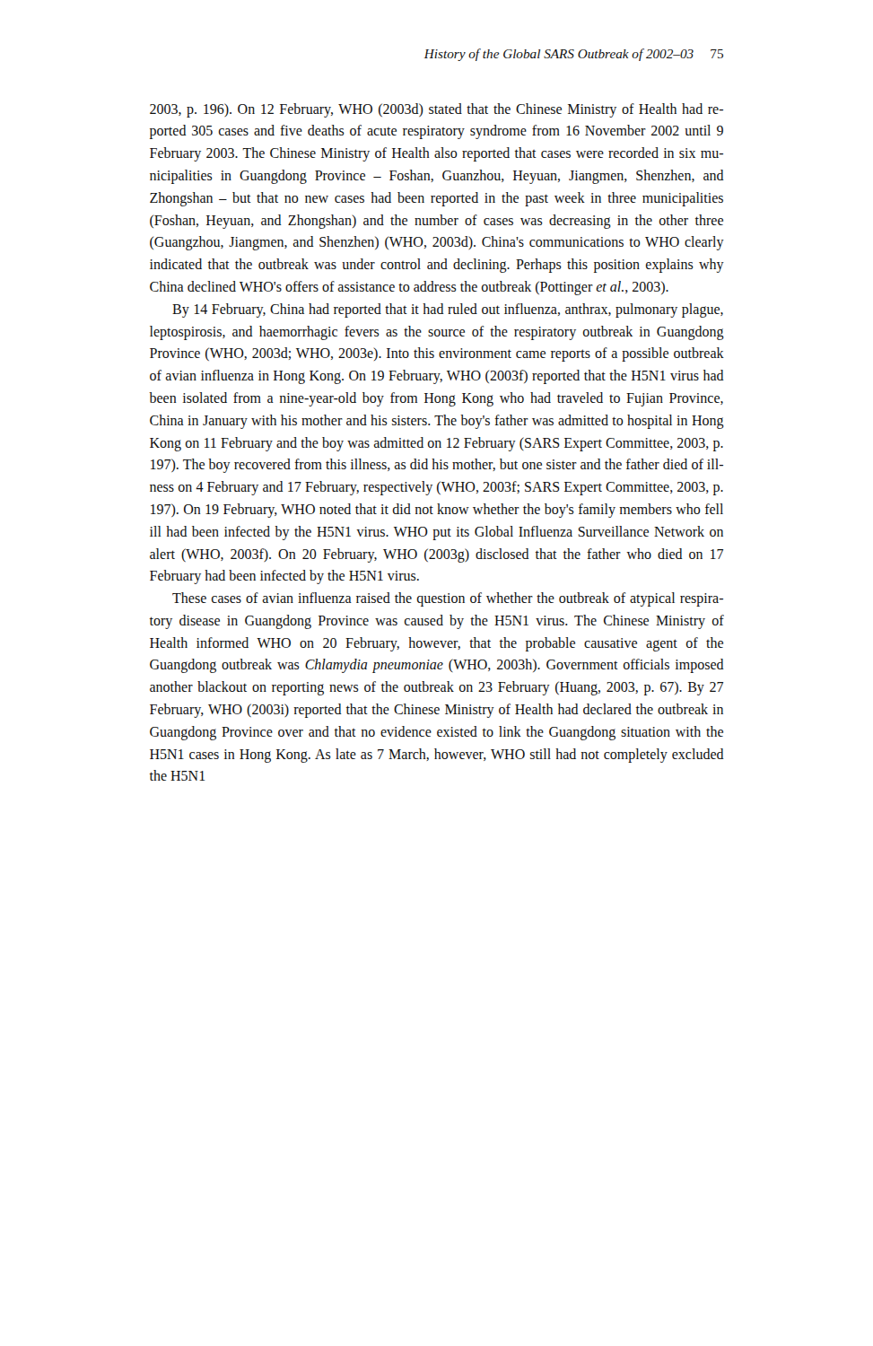History of the Global SARS Outbreak of 2002–0375
2003, p. 196). On 12 February, WHO (2003d) stated that the Chinese Ministry of Health had reported 305 cases and five deaths of acute respiratory syndrome from 16 November 2002 until 9 February 2003. The Chinese Ministry of Health also reported that cases were recorded in six municipalities in Guangdong Province – Foshan, Guanzhou, Heyuan, Jiangmen, Shenzhen, and Zhongshan – but that no new cases had been reported in the past week in three municipalities (Foshan, Heyuan, and Zhongshan) and the number of cases was decreasing in the other three (Guangzhou, Jiangmen, and Shenzhen) (WHO, 2003d). China's communications to WHO clearly indicated that the outbreak was under control and declining. Perhaps this position explains why China declined WHO's offers of assistance to address the outbreak (Pottinger et al., 2003).
By 14 February, China had reported that it had ruled out influenza, anthrax, pulmonary plague, leptospirosis, and haemorrhagic fevers as the source of the respiratory outbreak in Guangdong Province (WHO, 2003d; WHO, 2003e). Into this environment came reports of a possible outbreak of avian influenza in Hong Kong. On 19 February, WHO (2003f) reported that the H5N1 virus had been isolated from a nine-year-old boy from Hong Kong who had traveled to Fujian Province, China in January with his mother and his sisters. The boy's father was admitted to hospital in Hong Kong on 11 February and the boy was admitted on 12 February (SARS Expert Committee, 2003, p. 197). The boy recovered from this illness, as did his mother, but one sister and the father died of illness on 4 February and 17 February, respectively (WHO, 2003f; SARS Expert Committee, 2003, p. 197). On 19 February, WHO noted that it did not know whether the boy's family members who fell ill had been infected by the H5N1 virus. WHO put its Global Influenza Surveillance Network on alert (WHO, 2003f). On 20 February, WHO (2003g) disclosed that the father who died on 17 February had been infected by the H5N1 virus.
These cases of avian influenza raised the question of whether the outbreak of atypical respiratory disease in Guangdong Province was caused by the H5N1 virus. The Chinese Ministry of Health informed WHO on 20 February, however, that the probable causative agent of the Guangdong outbreak was Chlamydia pneumoniae (WHO, 2003h). Government officials imposed another blackout on reporting news of the outbreak on 23 February (Huang, 2003, p. 67). By 27 February, WHO (2003i) reported that the Chinese Ministry of Health had declared the outbreak in Guangdong Province over and that no evidence existed to link the Guangdong situation with the H5N1 cases in Hong Kong. As late as 7 March, however, WHO still had not completely excluded the H5N1